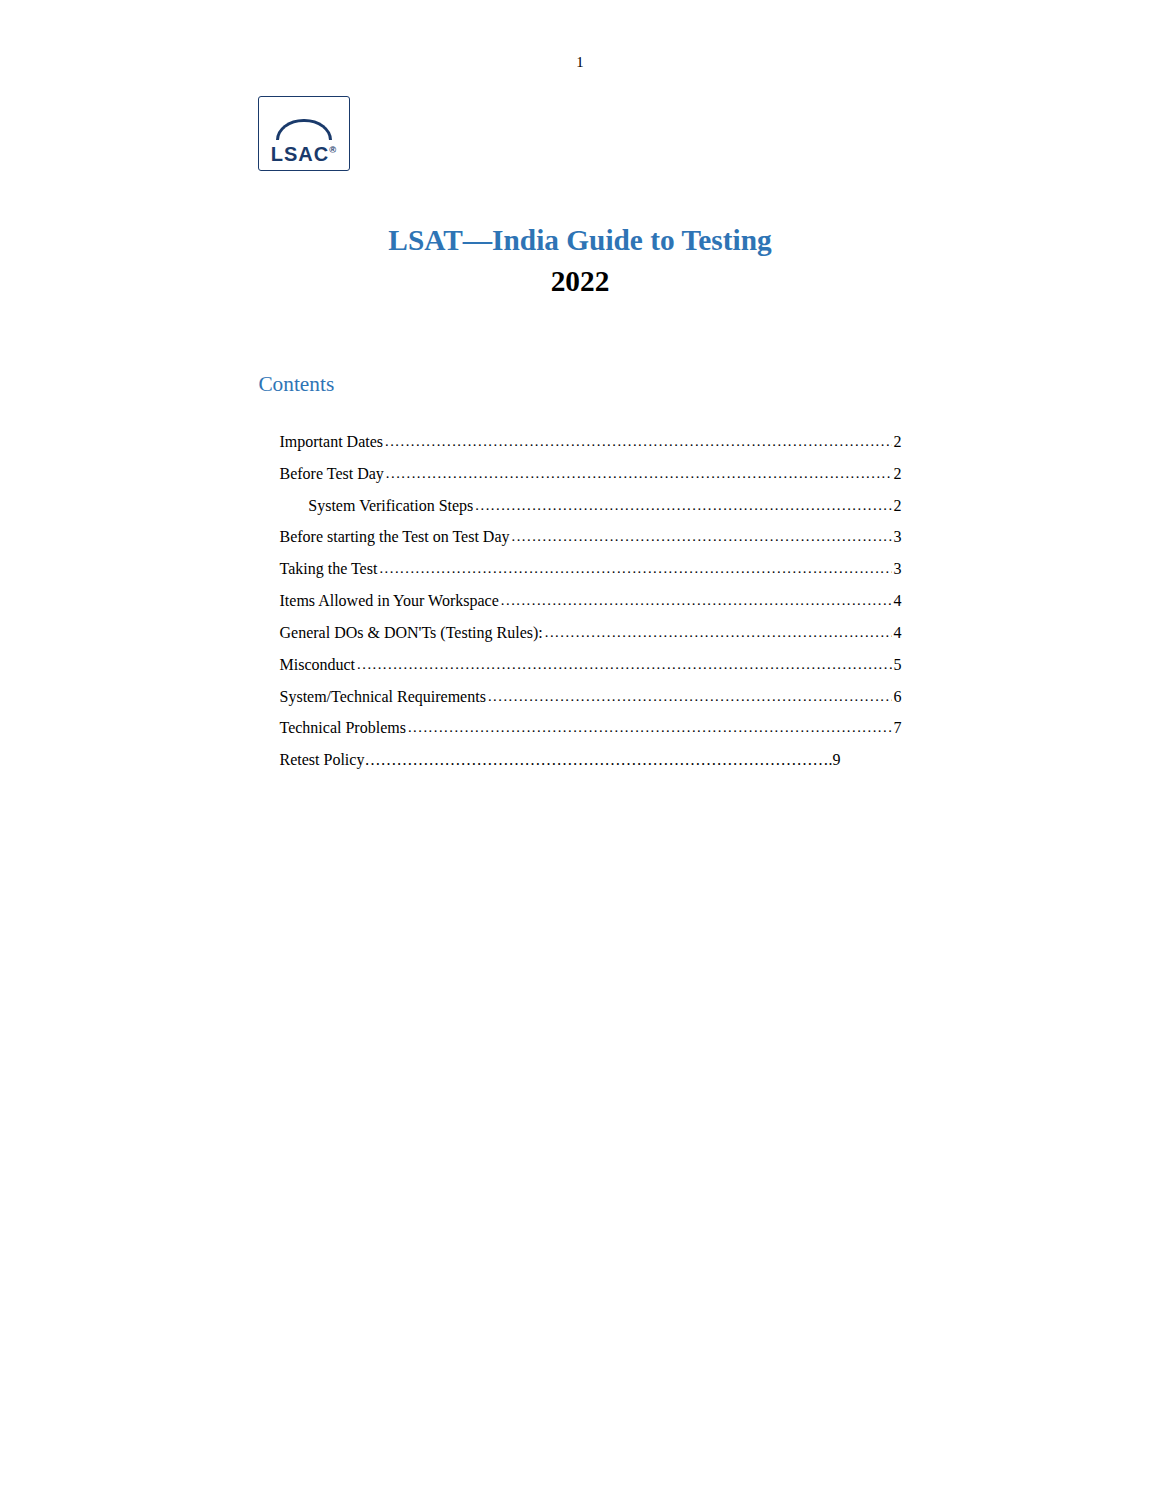1
LSAC®
LSAT—India Guide to Testing
2022
Contents
Important Dates ........................................................................................................................... 2
Before Test Day .......................................................................................................................... 2
System Verification Steps ....................................................................................................... 2
Before starting the Test on Test Day ......................................................................................... 3
Taking the Test ........................................................................................................................... 3
Items Allowed in Your Workspace ............................................................................................ 4
General DOs & DON'Ts (Testing Rules): .................................................................................. 4
Misconduct .................................................................................................................................. 5
System/Technical Requirements ................................................................................................ 6
Technical Problems ..................................................................................................................... 7
Retest Policy…………………………………………………………………………….9